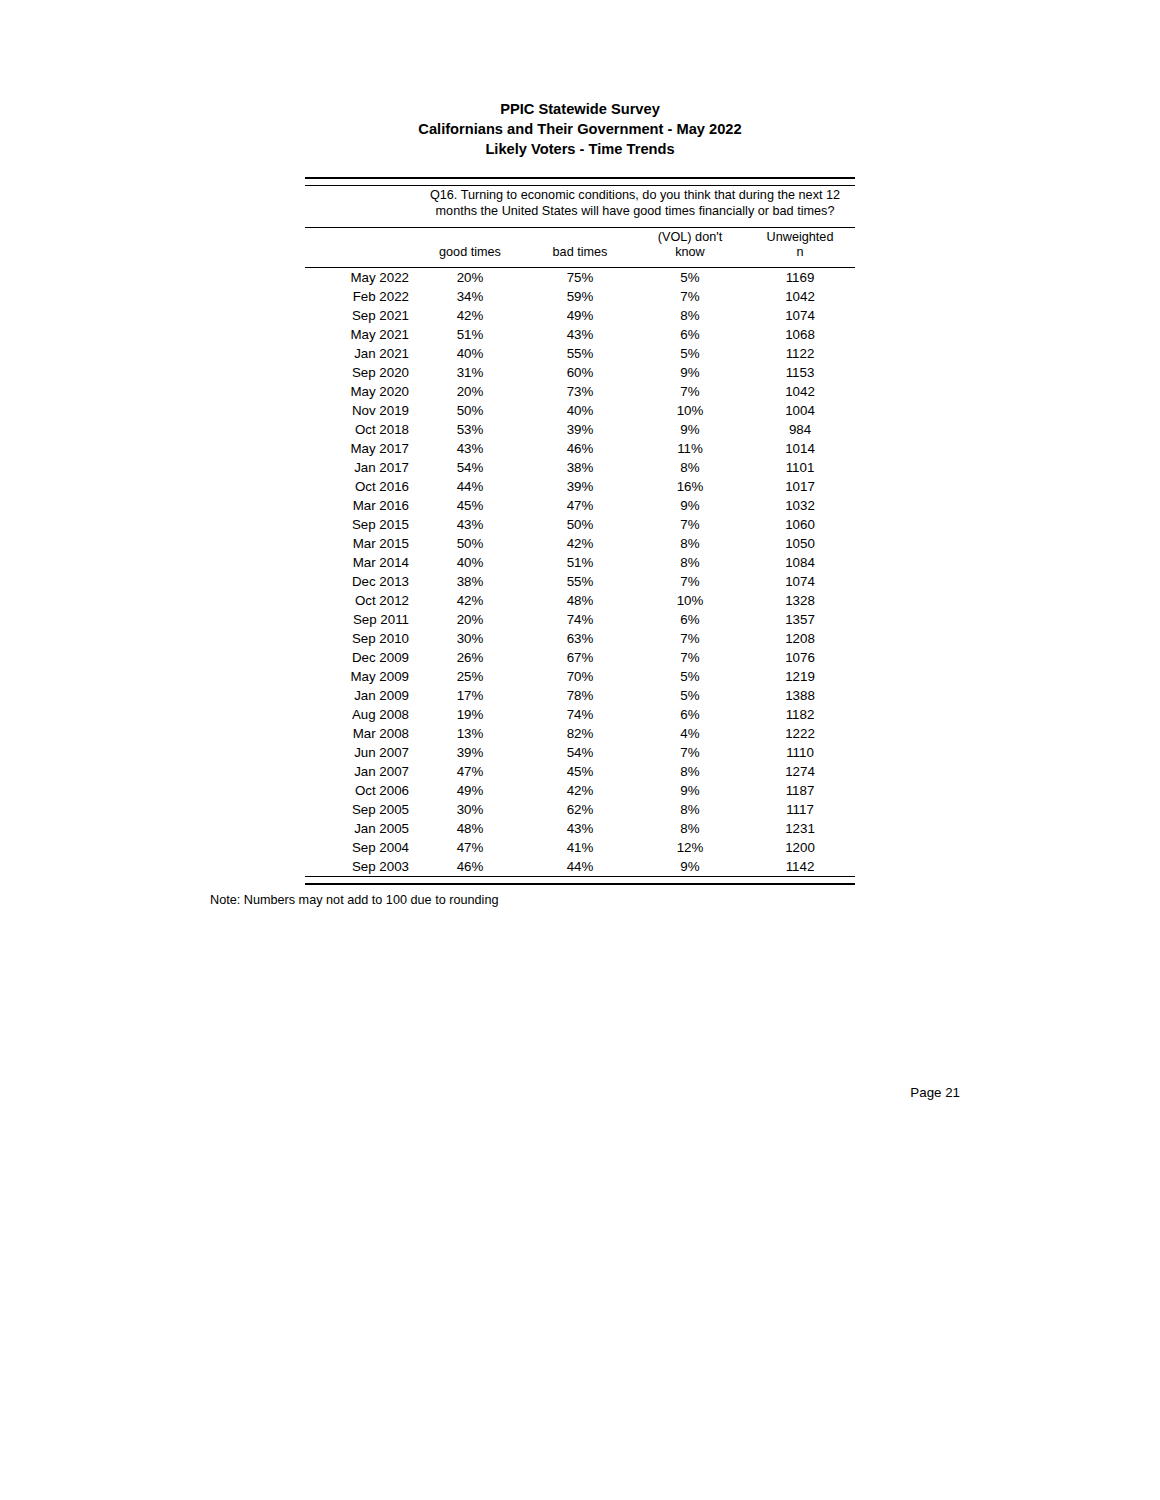PPIC Statewide Survey
Californians and Their Government - May 2022
Likely Voters - Time Trends
| | Q16. Turning to economic conditions, do you think that during the next 12 months the United States will have good times financially or bad times? |
| | good times | bad times | (VOL) don't know | Unweighted n |
| May 2022 | 20% | 75% | 5% | 1169 |
| Feb 2022 | 34% | 59% | 7% | 1042 |
| Sep 2021 | 42% | 49% | 8% | 1074 |
| May 2021 | 51% | 43% | 6% | 1068 |
| Jan 2021 | 40% | 55% | 5% | 1122 |
| Sep 2020 | 31% | 60% | 9% | 1153 |
| May 2020 | 20% | 73% | 7% | 1042 |
| Nov 2019 | 50% | 40% | 10% | 1004 |
| Oct 2018 | 53% | 39% | 9% | 984 |
| May 2017 | 43% | 46% | 11% | 1014 |
| Jan 2017 | 54% | 38% | 8% | 1101 |
| Oct 2016 | 44% | 39% | 16% | 1017 |
| Mar 2016 | 45% | 47% | 9% | 1032 |
| Sep 2015 | 43% | 50% | 7% | 1060 |
| Mar 2015 | 50% | 42% | 8% | 1050 |
| Mar 2014 | 40% | 51% | 8% | 1084 |
| Dec 2013 | 38% | 55% | 7% | 1074 |
| Oct 2012 | 42% | 48% | 10% | 1328 |
| Sep 2011 | 20% | 74% | 6% | 1357 |
| Sep 2010 | 30% | 63% | 7% | 1208 |
| Dec 2009 | 26% | 67% | 7% | 1076 |
| May 2009 | 25% | 70% | 5% | 1219 |
| Jan 2009 | 17% | 78% | 5% | 1388 |
| Aug 2008 | 19% | 74% | 6% | 1182 |
| Mar 2008 | 13% | 82% | 4% | 1222 |
| Jun 2007 | 39% | 54% | 7% | 1110 |
| Jan 2007 | 47% | 45% | 8% | 1274 |
| Oct 2006 | 49% | 42% | 9% | 1187 |
| Sep 2005 | 30% | 62% | 8% | 1117 |
| Jan 2005 | 48% | 43% | 8% | 1231 |
| Sep 2004 | 47% | 41% | 12% | 1200 |
| Sep 2003 | 46% | 44% | 9% | 1142 |
Note: Numbers may not add to 100 due to rounding
Page 21